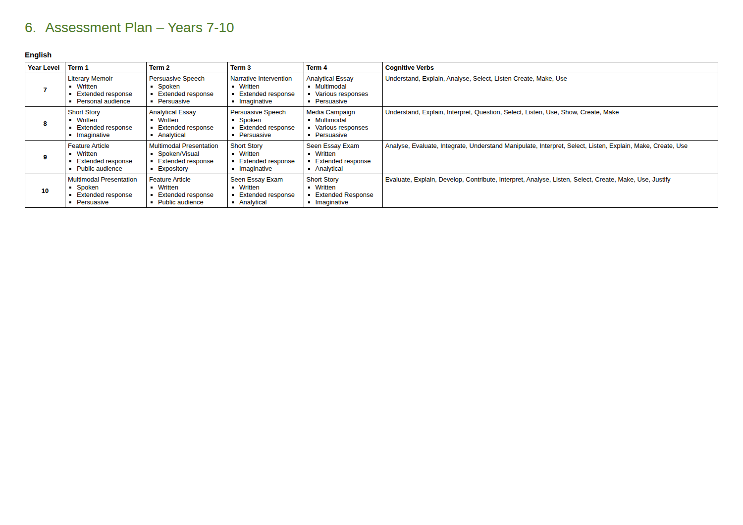6. Assessment Plan – Years 7-10
English
| Year Level | Term 1 | Term 2 | Term 3 | Term 4 | Cognitive Verbs |
| --- | --- | --- | --- | --- | --- |
| 7 | Literary Memoir Written Extended response Personal audience | Persuasive Speech Spoken Extended response Persuasive | Narrative Intervention Written Extended response Imaginative | Analytical Essay Multimodal Various responses Persuasive | Understand, Explain, Analyse, Select, Listen Create, Make, Use |
| 8 | Short Story Written Extended response Imaginative | Analytical Essay Written Extended response Analytical | Persuasive Speech Spoken Extended response Persuasive | Media Campaign Multimodal Various responses Persuasive | Understand, Explain, Interpret, Question, Select, Listen, Use, Show, Create, Make |
| 9 | Feature Article Written Extended response Public audience | Multimodal Presentation Spoken/Visual Extended response Expository | Short Story Written Extended response Imaginative | Seen Essay Exam Written Extended response Analytical | Analyse, Evaluate, Integrate, Understand Manipulate, Interpret, Select, Listen, Explain, Make, Create, Use |
| 10 | Multimodal Presentation Spoken Extended response Persuasive | Feature Article Written Extended response Public audience | Seen Essay Exam Written Extended response Analytical | Short Story Written Extended Response Imaginative | Evaluate, Explain, Develop, Contribute, Interpret, Analyse, Listen, Select, Create, Make, Use, Justify |